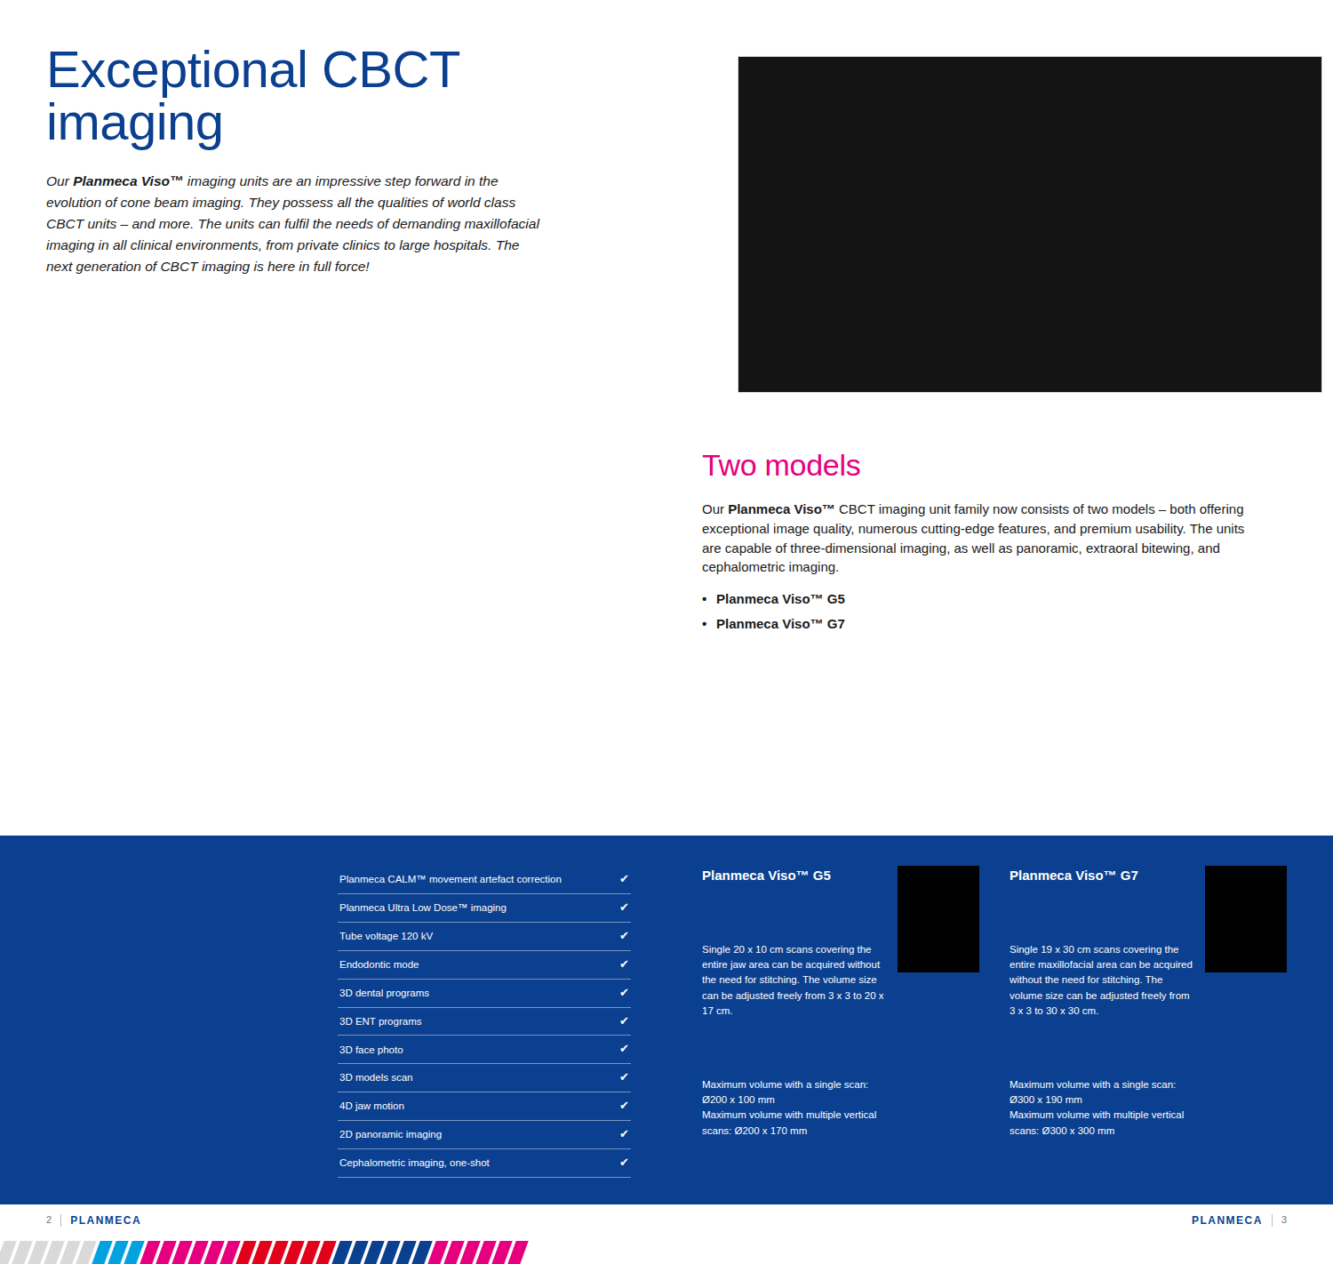Exceptional CBCT imaging
Our Planmeca Viso™ imaging units are an impressive step forward in the evolution of cone beam imaging. They possess all the qualities of world class CBCT units – and more. The units can fulfil the needs of demanding maxillofacial imaging in all clinical environments, from private clinics to large hospitals. The next generation of CBCT imaging is here in full force!
Two models
Our Planmeca Viso™ CBCT imaging unit family now consists of two models – both offering exceptional image quality, numerous cutting-edge features, and premium usability. The units are capable of three-dimensional imaging, as well as panoramic, extraoral bitewing, and cephalometric imaging.
Planmeca Viso™ G5
Planmeca Viso™ G7
| Planmeca CALM™ movement artefact correction | ✔ |
| Planmeca Ultra Low Dose™ imaging | ✔ |
| Tube voltage 120 kV | ✔ |
| Endodontic mode | ✔ |
| 3D dental programs | ✔ |
| 3D ENT programs | ✔ |
| 3D face photo | ✔ |
| 3D models scan | ✔ |
| 4D jaw motion | ✔ |
| 2D panoramic imaging | ✔ |
| Cephalometric imaging, one-shot | ✔ |
Planmeca Viso™ G5
Single 20 x 10 cm scans covering the entire jaw area can be acquired without the need for stitching. The volume size can be adjusted freely from 3 x 3 to 20 x 17 cm.
Maximum volume with a single scan: Ø200 x 100 mm
Maximum volume with multiple vertical scans: Ø200 x 170 mm
Planmeca Viso™ G7
Single 19 x 30 cm scans covering the entire maxillofacial area can be acquired without the need for stitching. The volume size can be adjusted freely from 3 x 3 to 30 x 30 cm.
Maximum volume with a single scan: Ø300 x 190 mm
Maximum volume with multiple vertical scans: Ø300 x 300 mm
2 PLANMECA
PLANMECA 3